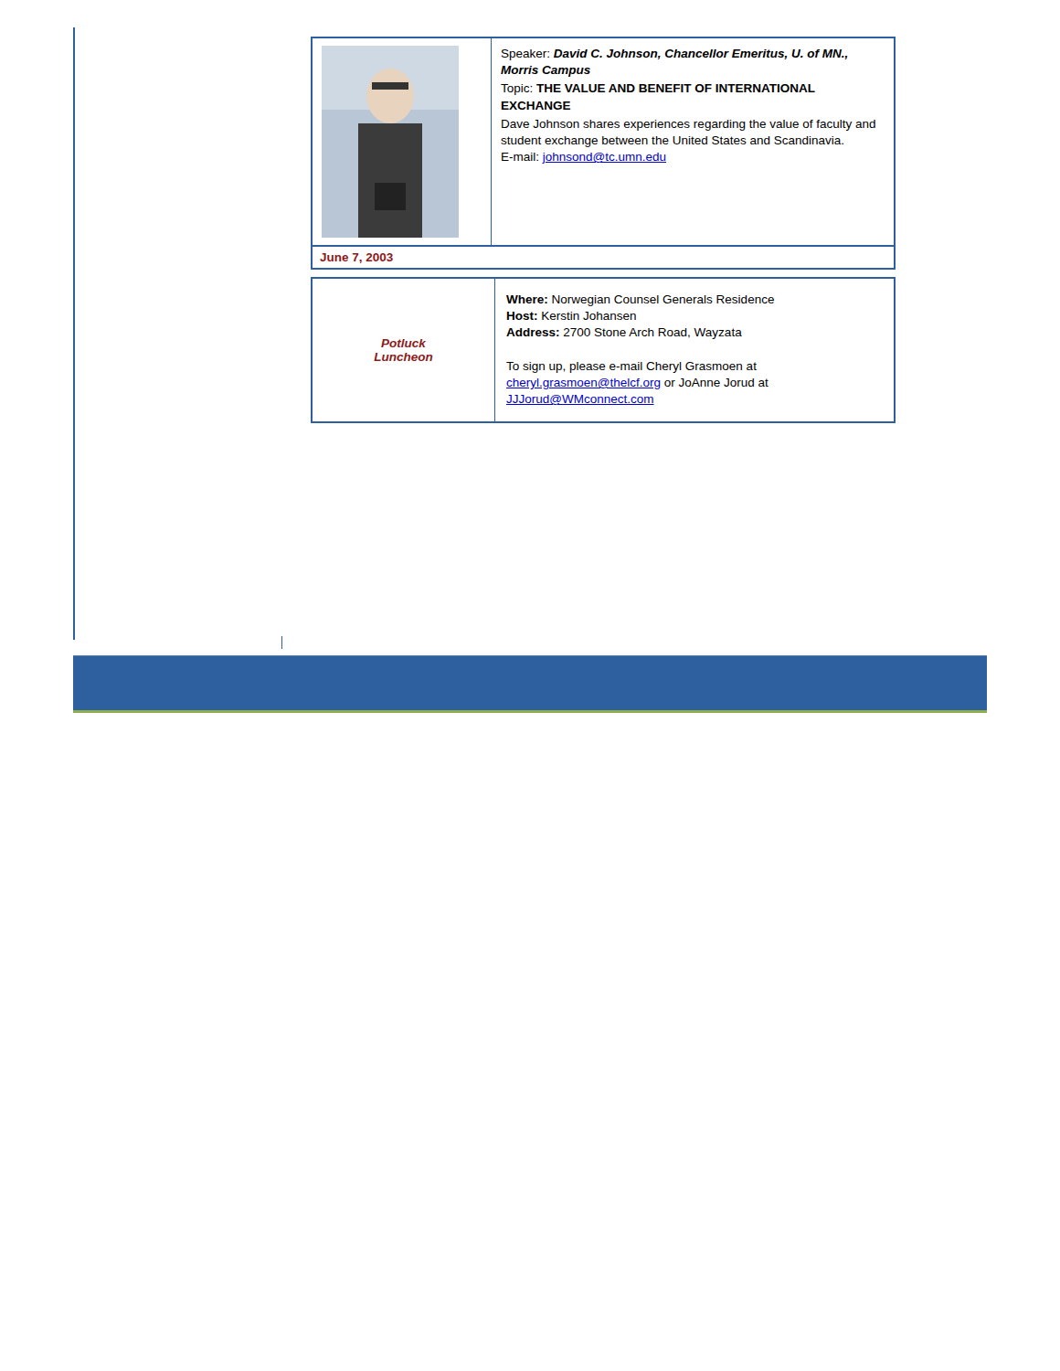| | Speaker: David C. Johnson, Chancellor Emeritus, U. of MN., Morris Campus Topic: THE VALUE AND BENEFIT OF INTERNATIONAL EXCHANGE Dave Johnson shares experiences regarding the value of faculty and student exchange between the United States and Scandinavia. E-mail: johnsond@tc.umn.edu |
June 7, 2003
| Potluck Luncheon | Where: Norwegian Counsel Generals Residence Host: Kerstin Johansen Address: 2700 Stone Arch Road, Wayzata To sign up, please e-mail Cheryl Grasmoen at cheryl.grasmoen@thelcf.org or JoAnne Jorud at JJJorud@WMconnect.com |